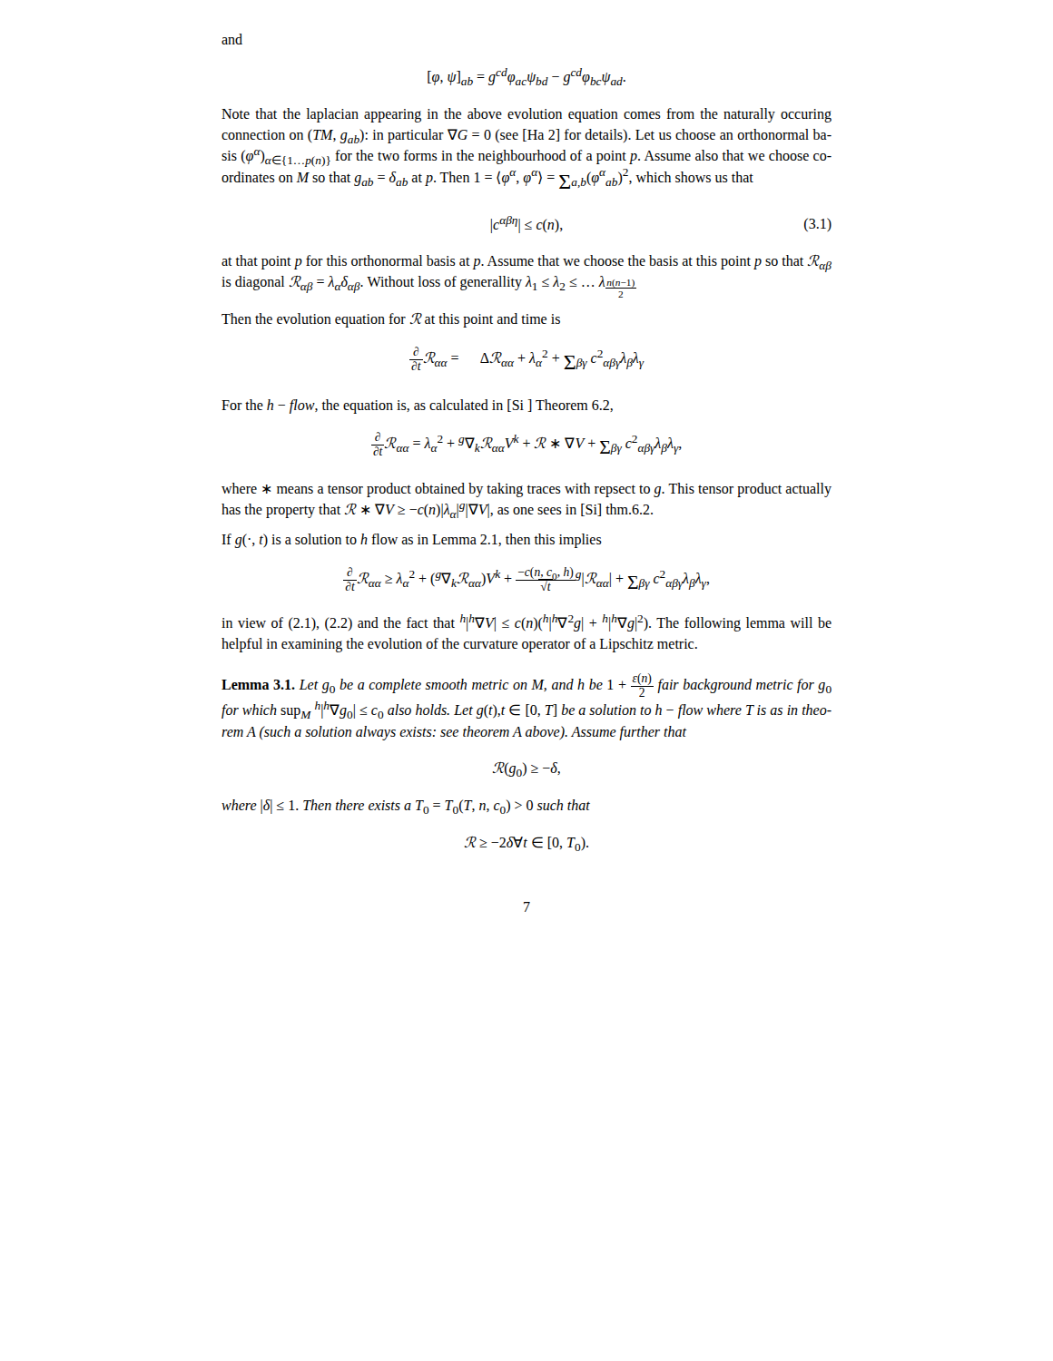and
[φ, ψ]ab = gcdφacψbd − gcdφbcψad.
Note that the laplacian appearing in the above evolution equation comes from the naturally occuring connection on (TM, gab): in particular ∇G = 0 (see [Ha 2] for details). Let us choose an orthonormal basis (φα)α∈{1…p(n)} for the two forms in the neighbourhood of a point p. Assume also that we choose co-ordinates on M so that gab = δab at p. Then 1 = ⟨φα, φα⟩ = Σa,b(φαab)2, which shows us that
|cαβη| ≤ c(n), (3.1)
at that point p for this orthonormal basis at p. Assume that we choose the basis at this point p so that ℛαβ is diagonal ℛαβ = λαδαβ. Without loss of generallity λ1 ≤ λ2 ≤ … λn(n−1) 2
Then the evolution equation for ℛ at this point and time is
∂∂t ℛαα = Δℛαα + λα2 + Σβγ c2αβγλβλγ
For the h − flow, the equation is, as calculated in [Si ] Theorem 6.2,
∂∂t ℛαα = λα2 + g∇kℛααVk + ℛ ∗ ∇V + Σβγ c2αβγλβλγ,
where ∗ means a tensor product obtained by taking traces with repsect to g. This tensor product actually has the property that ℛ ∗ ∇V ≥ −c(n)|λα|g|∇V|, as one sees in [Si] thm.6.2.
If g(·, t) is a solution to h flow as in Lemma 2.1, then this implies
∂∂t ℛαα ≥ λα2 + (g∇kℛαα)Vk + −c(n, c0, h)√tg|ℛαα| + Σβγ c2αβγλβλγ,
in view of (2.1), (2.2) and the fact that h|h∇V| ≤ c(n)(h|h∇2g| + h|h∇g|2). The following lemma will be helpful in examining the evolution of the curvature operator of a Lipschitz metric.
Lemma 3.1. Let g0 be a complete smooth metric on M, and h be 1 + ε(n) 2 fair background metric for g0 for which supM h|h∇g0| ≤ c0 also holds. Let g(t),t ∈ [0, T] be a solution to h − flow where T is as in theorem A (such a solution always exists: see theorem A above). Assume further that
ℛ(g0) ≥ −δ,
where |δ| ≤ 1. Then there exists a T0 = T0(T, n, c0) > 0 such that
ℛ ≥ −2δ∀t ∈ [0, T0).
7